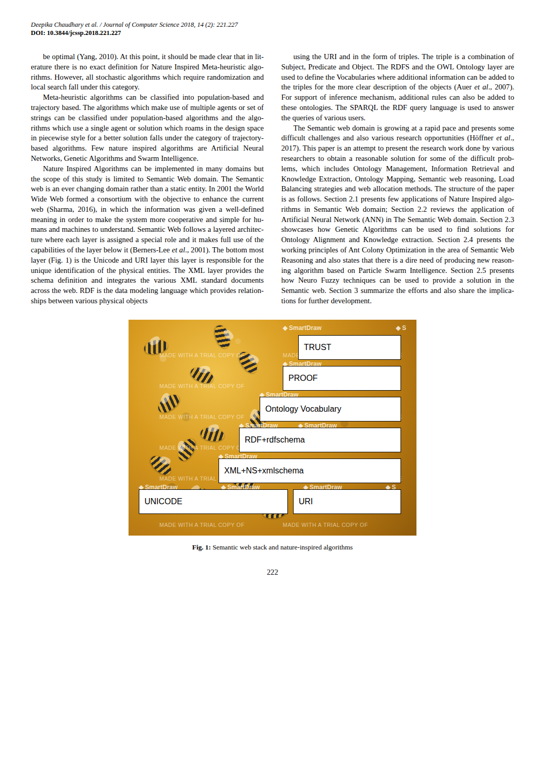Deepika Chaudhary et al. / Journal of Computer Science 2018, 14 (2): 221.227
DOI: 10.3844/jcssp.2018.221.227
be optimal (Yang, 2010). At this point, it should be made clear that in literature there is no exact definition for Nature Inspired Meta-heuristic algorithms. However, all stochastic algorithms which require randomization and local search fall under this category.
Meta-heuristic algorithms can be classified into population-based and trajectory based. The algorithms which make use of multiple agents or set of strings can be classified under population-based algorithms and the algorithms which use a single agent or solution which roams in the design space in piecewise style for a better solution falls under the category of trajectory-based algorithms. Few nature inspired algorithms are Artificial Neural Networks, Genetic Algorithms and Swarm Intelligence.
Nature Inspired Algorithms can be implemented in many domains but the scope of this study is limited to Semantic Web domain. The Semantic web is an ever changing domain rather than a static entity. In 2001 the World Wide Web formed a consortium with the objective to enhance the current web (Sharma, 2016), in which the information was given a well-defined meaning in order to make the system more cooperative and simple for humans and machines to understand. Semantic Web follows a layered architecture where each layer is assigned a special role and it makes full use of the capabilities of the layer below it (Berners-Lee et al., 2001). The bottom most layer (Fig. 1) is the Unicode and URI layer this layer is responsible for the unique identification of the physical entities. The XML layer provides the schema definition and integrates the various XML standard documents across the web. RDF is the data modeling language which provides relationships between various physical objects
using the URI and in the form of triples. The triple is a combination of Subject, Predicate and Object. The RDFS and the OWL Ontology layer are used to define the Vocabularies where additional information can be added to the triples for the more clear description of the objects (Auer et al., 2007). For support of inference mechanism, additional rules can also be added to these ontologies. The SPARQL the RDF query language is used to answer the queries of various users.
The Semantic web domain is growing at a rapid pace and presents some difficult challenges and also various research opportunities (Höffner et al., 2017). This paper is an attempt to present the research work done by various researchers to obtain a reasonable solution for some of the difficult problems, which includes Ontology Management, Information Retrieval and Knowledge Extraction, Ontology Mapping, Semantic web reasoning, Load Balancing strategies and web allocation methods. The structure of the paper is as follows. Section 2.1 presents few applications of Nature Inspired algorithms in Semantic Web domain; Section 2.2 reviews the application of Artificial Neural Network (ANN) in The Semantic Web domain. Section 2.3 showcases how Genetic Algorithms can be used to find solutions for Ontology Alignment and Knowledge extraction. Section 2.4 presents the working principles of Ant Colony Optimization in the area of Semantic Web Reasoning and also states that there is a dire need of producing new reasoning algorithm based on Particle Swarm Intelligence. Section 2.5 presents how Neuro Fuzzy techniques can be used to provide a solution in the Semantic web. Section 3 summarize the efforts and also share the implications for further development.
SmartDraw
S
SmartDraw
SmartDraw
SmartDraw
SmartDraw
SmartDraw
SmartDraw
SmartDraw
S
SmartDraw
MADE WITH A TRIAL COPY OF
MADE WITH A TRIAL COPY OF
MADE
MADE WITH A TRIAL COPY OF
MADE WITH A TRIAL COPY OF
MADE WITH A TRIAL COPY OF
MADE WITH A TRIAL COPY OF
MADE
MADE WITH A TRIAL COPY OF
MADE WITH A TRIAL COPY OF
MADE WITH A TRIAL COPY OF
MADE WITH A TRIAL COPY OF
MADE
MADE WITH A TRIAL COPY OF
MADE WITH A TRIAL COPY OF
TRUST
PROOF
Ontology Vocabulary
RDF+rdfschema
XML+NS+xmlschema
UNICODE
URI
Fig. 1: Semantic web stack and nature-inspired algorithms
222